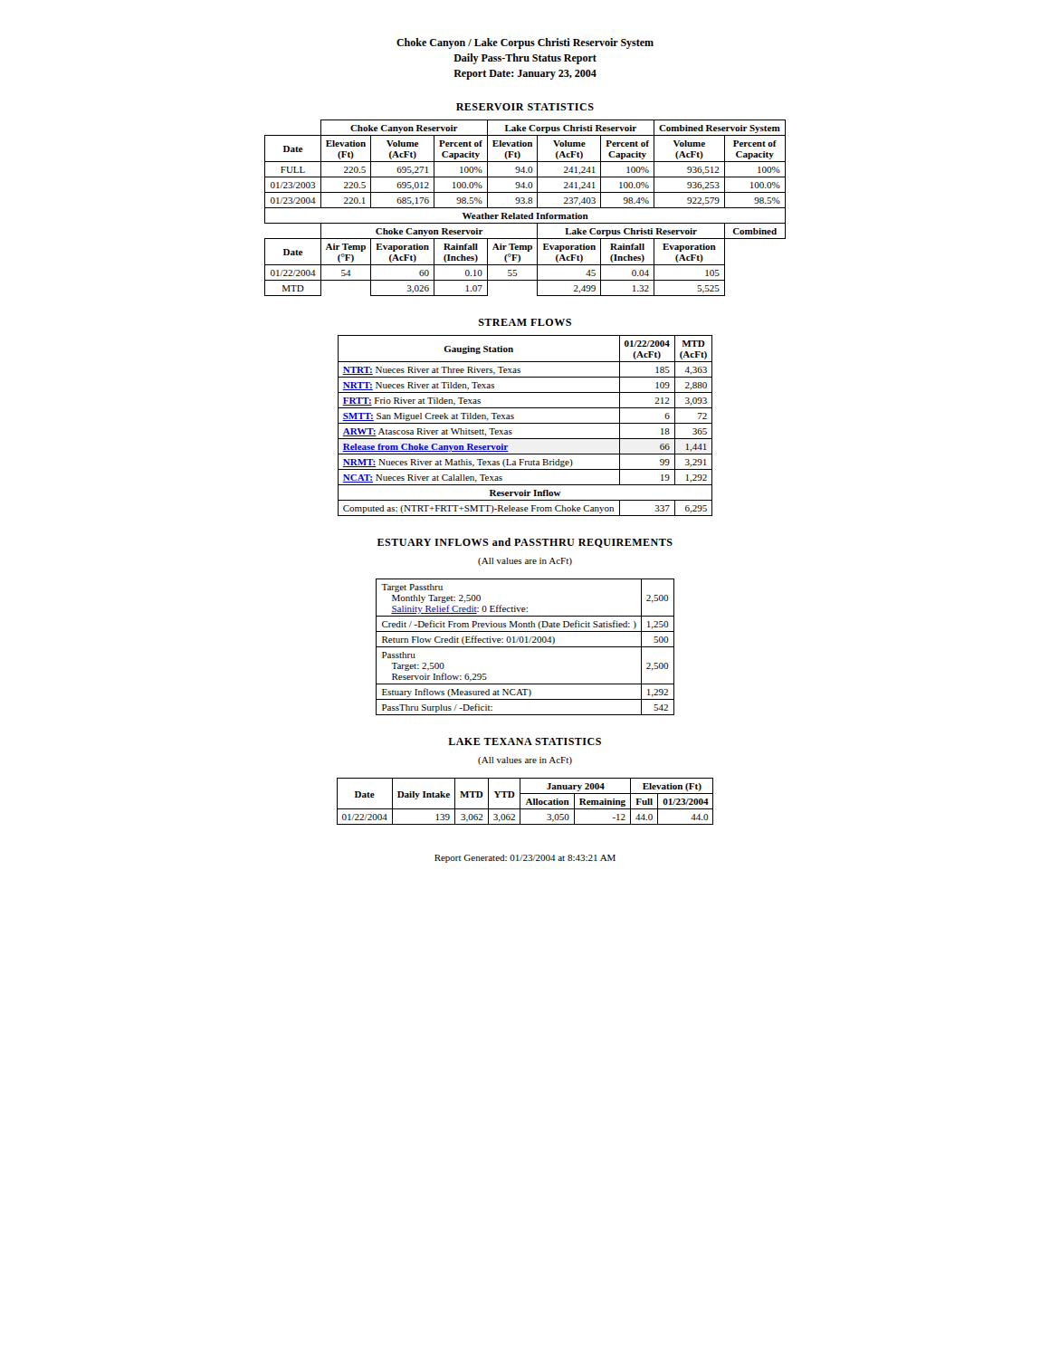Choke Canyon / Lake Corpus Christi Reservoir System
Daily Pass-Thru Status Report
Report Date: January 23, 2004
RESERVOIR STATISTICS
| | Choke Canyon Reservoir | Lake Corpus Christi Reservoir | Combined Reservoir System |
| Date | Elevation (Ft) | Volume (AcFt) | Percent of Capacity | Elevation (Ft) | Volume (AcFt) | Percent of Capacity | Volume (AcFt) | Percent of Capacity |
| FULL | 220.5 | 695,271 | 100% | 94.0 | 241,241 | 100% | 936,512 | 100% |
| 01/23/2003 | 220.5 | 695,012 | 100.0% | 94.0 | 241,241 | 100.0% | 936,253 | 100.0% |
| 01/23/2004 | 220.1 | 685,176 | 98.5% | 93.8 | 237,403 | 98.4% | 922,579 | 98.5% |
| Weather Related Information |
| | Choke Canyon Reservoir | Lake Corpus Christi Reservoir | Combined |
| Date | Air Temp (°F) | Evaporation (AcFt) | Rainfall (Inches) | Air Temp (°F) | Evaporation (AcFt) | Rainfall (Inches) | Evaporation (AcFt) |
| 01/22/2004 | 54 | 60 | 0.10 | 55 | 45 | 0.04 | 105 |
| MTD | | 3,026 | 1.07 | | 2,499 | 1.32 | 5,525 |
STREAM FLOWS
| Gauging Station | 01/22/2004 (AcFt) | MTD (AcFt) |
| --- | --- | --- |
| NTRT: Nueces River at Three Rivers, Texas | 185 | 4,363 |
| NRTT: Nueces River at Tilden, Texas | 109 | 2,880 |
| FRTT: Frio River at Tilden, Texas | 212 | 3,093 |
| SMTT: San Miguel Creek at Tilden, Texas | 6 | 72 |
| ARWT: Atascosa River at Whitsett, Texas | 18 | 365 |
| Release from Choke Canyon Reservoir | 66 | 1,441 |
| NRMT: Nueces River at Mathis, Texas (La Fruta Bridge) | 99 | 3,291 |
| NCAT: Nueces River at Calallen, Texas | 19 | 1,292 |
| Reservoir Inflow |
| Computed as: (NTRT+FRTT+SMTT)-Release From Choke Canyon | 337 | 6,295 |
ESTUARY INFLOWS and PASSTHRU REQUIREMENTS
(All values are in AcFt)
| Target Passthru Monthly Target: 2,500 Salinity Relief Credit : 0 Effective: | 2,500 |
| Credit / -Deficit From Previous Month (Date Deficit Satisfied: ) | 1,250 |
| Return Flow Credit (Effective: 01/01/2004) | 500 |
| Passthru Target: 2,500 Reservoir Inflow: 6,295 | 2,500 |
| Estuary Inflows (Measured at NCAT) | 1,292 |
| PassThru Surplus / -Deficit: | 542 |
LAKE TEXANA STATISTICS
(All values are in AcFt)
| Date | Daily Intake | MTD | YTD | January 2004 | Elevation (Ft) |
| --- | --- | --- | --- | --- | --- |
| Allocation | Remaining | Full | 01/23/2004 |
| 01/22/2004 | 139 | 3,062 | 3,062 | 3,050 | -12 | 44.0 | 44.0 |
Report Generated: 01/23/2004 at 8:43:21 AM